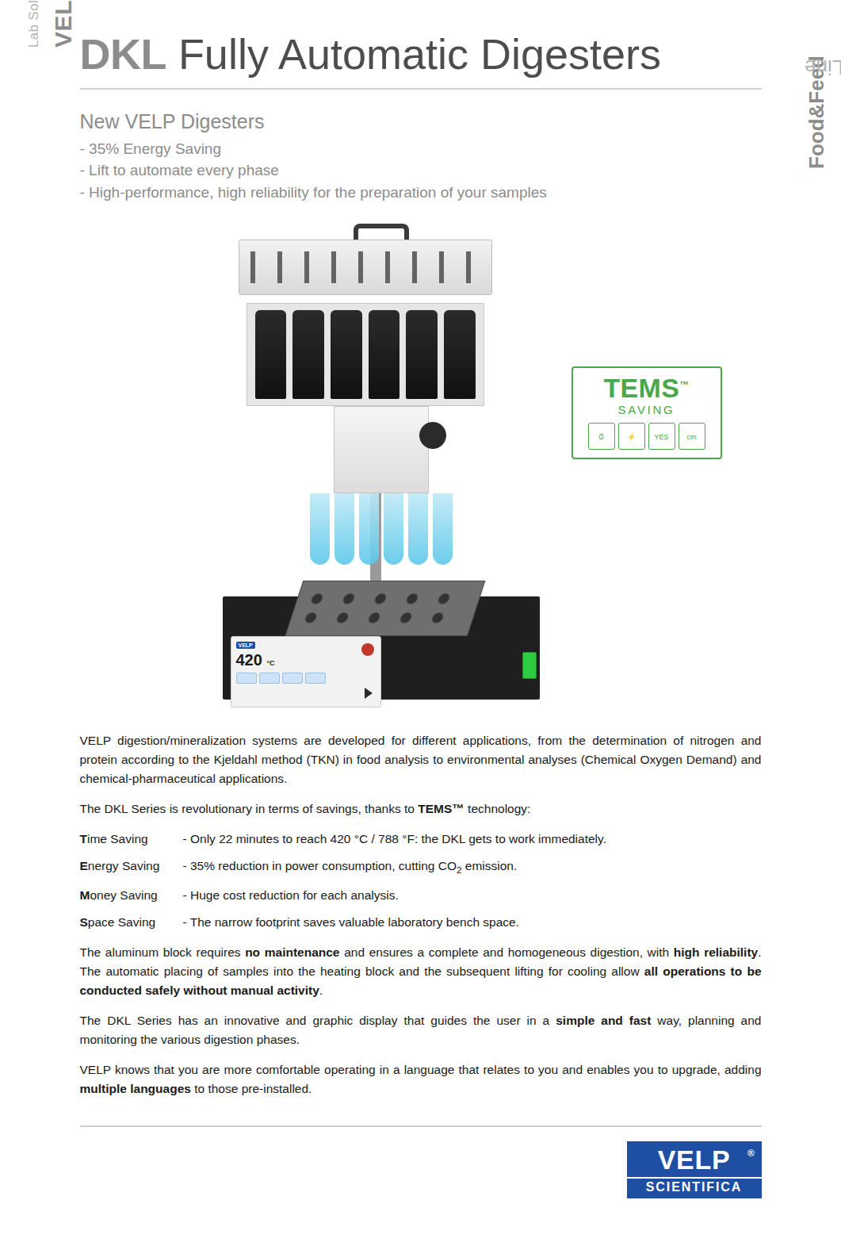VELP SCIENTIFICA Lab Solutions
Food&Feed Line
DKL Fully Automatic Digesters
New VELP Digesters
35% Energy Saving
Lift to automate every phase
High-performance, high reliability for the preparation of your samples
VELP
420 °C
TEMS™
SAVING
⏱⚡YES cm
VELP digestion/mineralization systems are developed for different applications, from the determination of nitrogen and protein according to the Kjeldahl method (TKN) in food analysis to environmental analyses (Chemical Oxygen Demand) and chemical-pharmaceutical applications.
The DKL Series is revolutionary in terms of savings, thanks to TEMS™ technology:
Time Saving- Only 22 minutes to reach 420 °C / 788 °F: the DKL gets to work immediately.
Energy Saving- 35% reduction in power consumption, cutting CO2 emission.
Money Saving- Huge cost reduction for each analysis.
Space Saving- The narrow footprint saves valuable laboratory bench space.
The aluminum block requires no maintenance and ensures a complete and homogeneous digestion, with high reliability. The automatic placing of samples into the heating block and the subsequent lifting for cooling allow all operations to be conducted safely without manual activity.
The DKL Series has an innovative and graphic display that guides the user in a simple and fast way, planning and monitoring the various digestion phases.
VELP knows that you are more comfortable operating in a language that relates to you and enables you to upgrade, adding multiple languages to those pre-installed.
VELP®
SCIENTIFICA